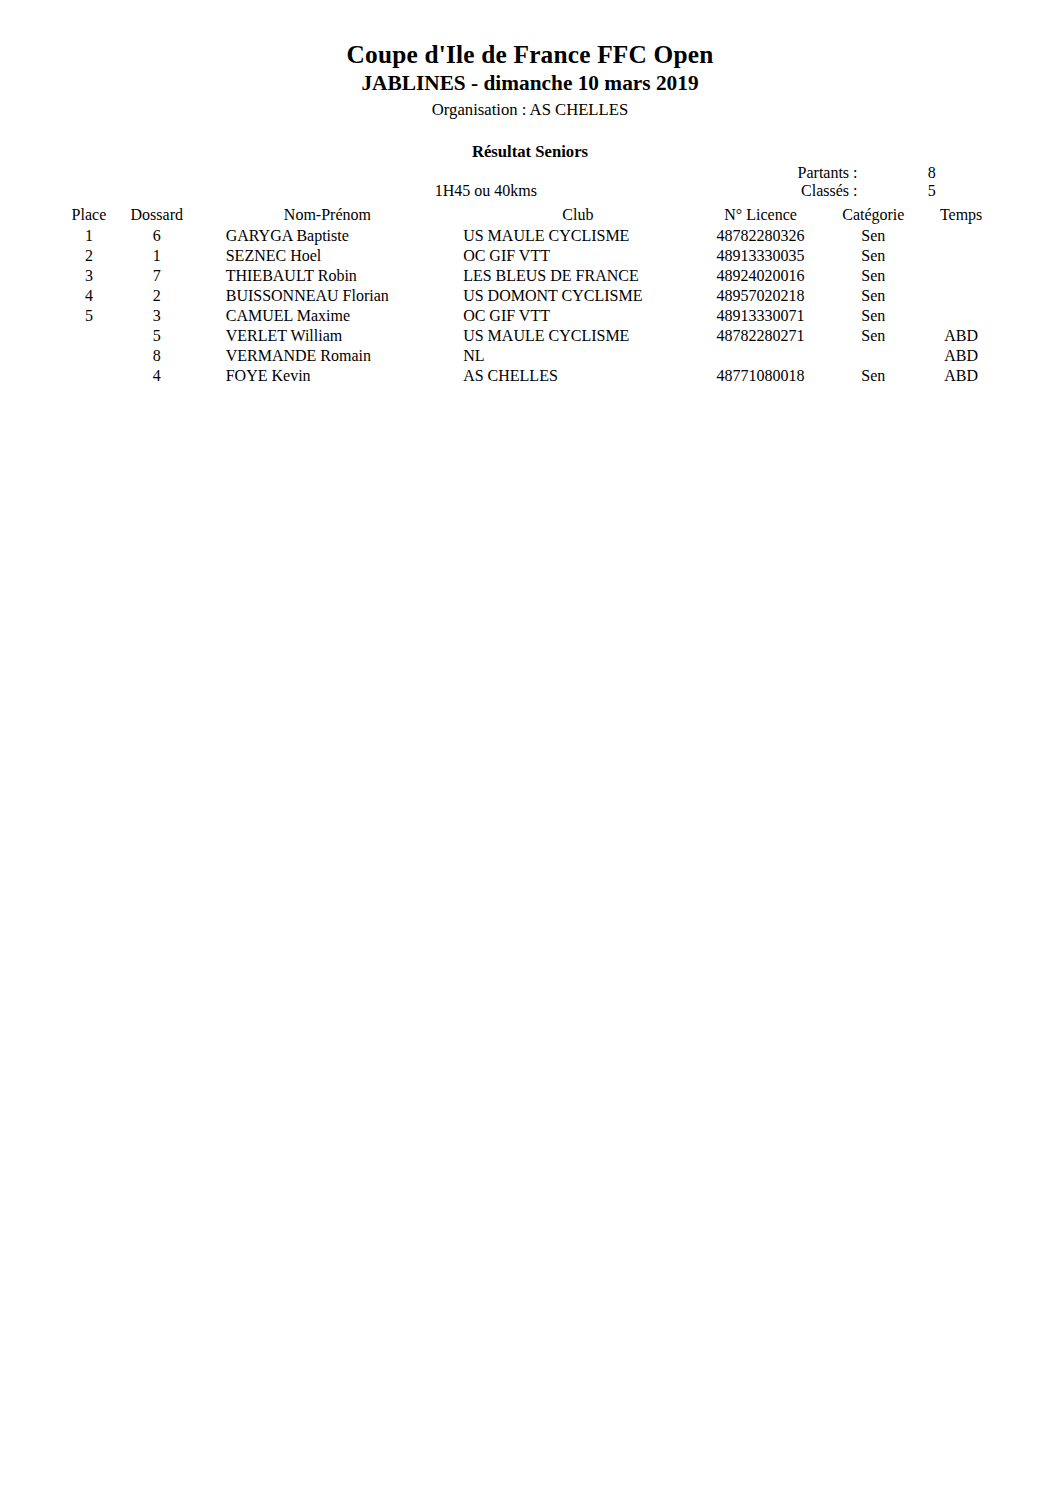Coupe d'Ile de France FFC Open
JABLINES - dimanche 10 mars 2019
Organisation : AS CHELLES
Résultat Seniors
| | Partants : | 8 |
| 1H45 ou 40kms | Classés : | 5 |
| Place | Dossard | Nom-Prénom | Club | N° Licence | Catégorie | Temps |
| --- | --- | --- | --- | --- | --- | --- |
| 1 | 6 | GARYGA Baptiste | US MAULE CYCLISME | 48782280326 | Sen | |
| 2 | 1 | SEZNEC Hoel | OC GIF VTT | 48913330035 | Sen | |
| 3 | 7 | THIEBAULT Robin | LES BLEUS DE FRANCE | 48924020016 | Sen | |
| 4 | 2 | BUISSONNEAU Florian | US DOMONT CYCLISME | 48957020218 | Sen | |
| 5 | 3 | CAMUEL Maxime | OC GIF VTT | 48913330071 | Sen | |
| | 5 | VERLET William | US MAULE CYCLISME | 48782280271 | Sen | ABD |
| | 8 | VERMANDE Romain | NL | | | ABD |
| | 4 | FOYE Kevin | AS CHELLES | 48771080018 | Sen | ABD |